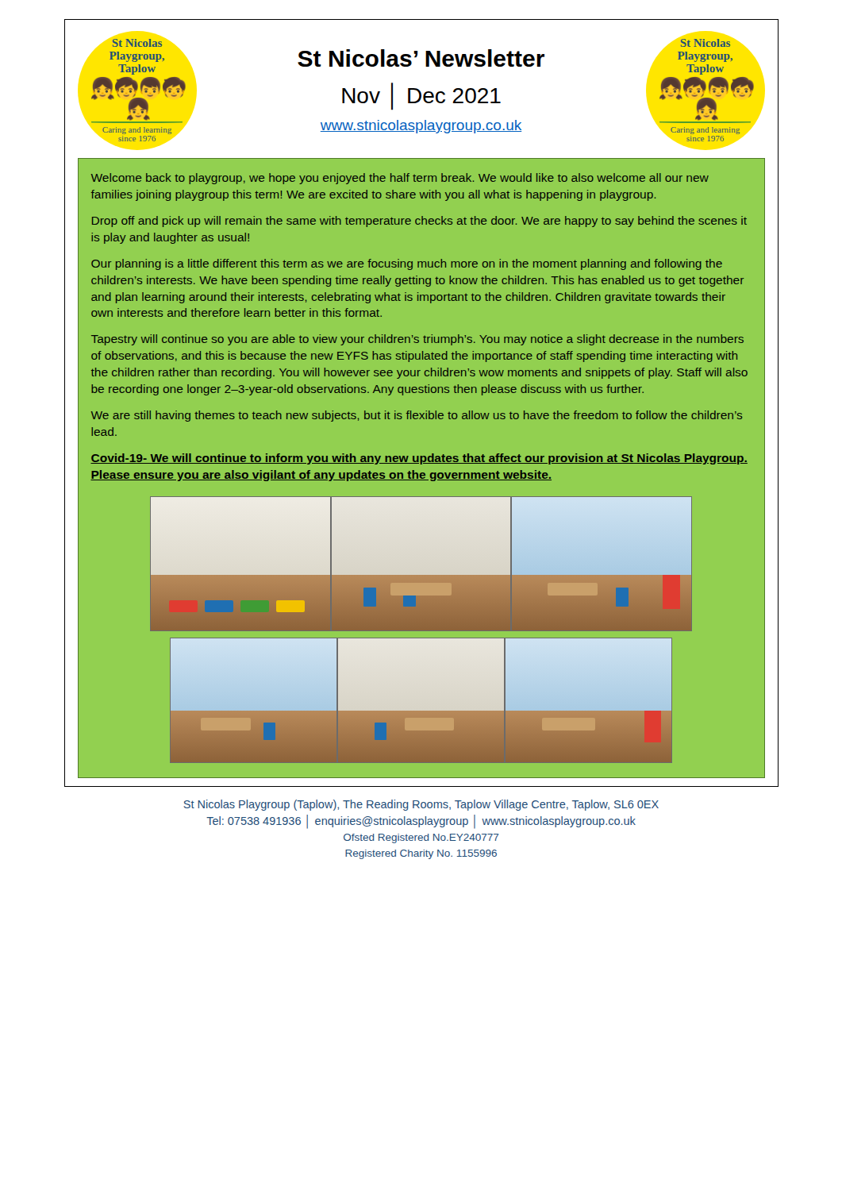St Nicolas Playgroup,
Taplow
👧🧒👦🧒👧
Caring and learning
since 1976
St Nicolas’ Newsletter
Nov │ Dec 2021
www.stnicolasplaygroup.co.uk
St Nicolas Playgroup,
Taplow
👧🧒👦🧒👧
Caring and learning
since 1976
Welcome back to playgroup, we hope you enjoyed the half term break. We would like to also welcome all our new families joining playgroup this term! We are excited to share with you all what is happening in playgroup.
Drop off and pick up will remain the same with temperature checks at the door. We are happy to say behind the scenes it is play and laughter as usual!
Our planning is a little different this term as we are focusing much more on in the moment planning and following the children’s interests. We have been spending time really getting to know the children. This has enabled us to get together and plan learning around their interests, celebrating what is important to the children. Children gravitate towards their own interests and therefore learn better in this format.
Tapestry will continue so you are able to view your children’s triumph’s. You may notice a slight decrease in the numbers of observations, and this is because the new EYFS has stipulated the importance of staff spending time interacting with the children rather than recording. You will however see your children’s wow moments and snippets of play. Staff will also be recording one longer 2–3-year-old observations. Any questions then please discuss with us further.
We are still having themes to teach new subjects, but it is flexible to allow us to have the freedom to follow the children’s lead.
Covid-19- We will continue to inform you with any new updates that affect our provision at St Nicolas Playgroup. Please ensure you are also vigilant of any updates on the government website.
St Nicolas Playgroup (Taplow), The Reading Rooms, Taplow Village Centre, Taplow, SL6 0EX
Tel: 07538 491936 │ enquiries@stnicolasplaygroup │ www.stnicolasplaygroup.co.uk
Ofsted Registered No.EY240777
Registered Charity No. 1155996